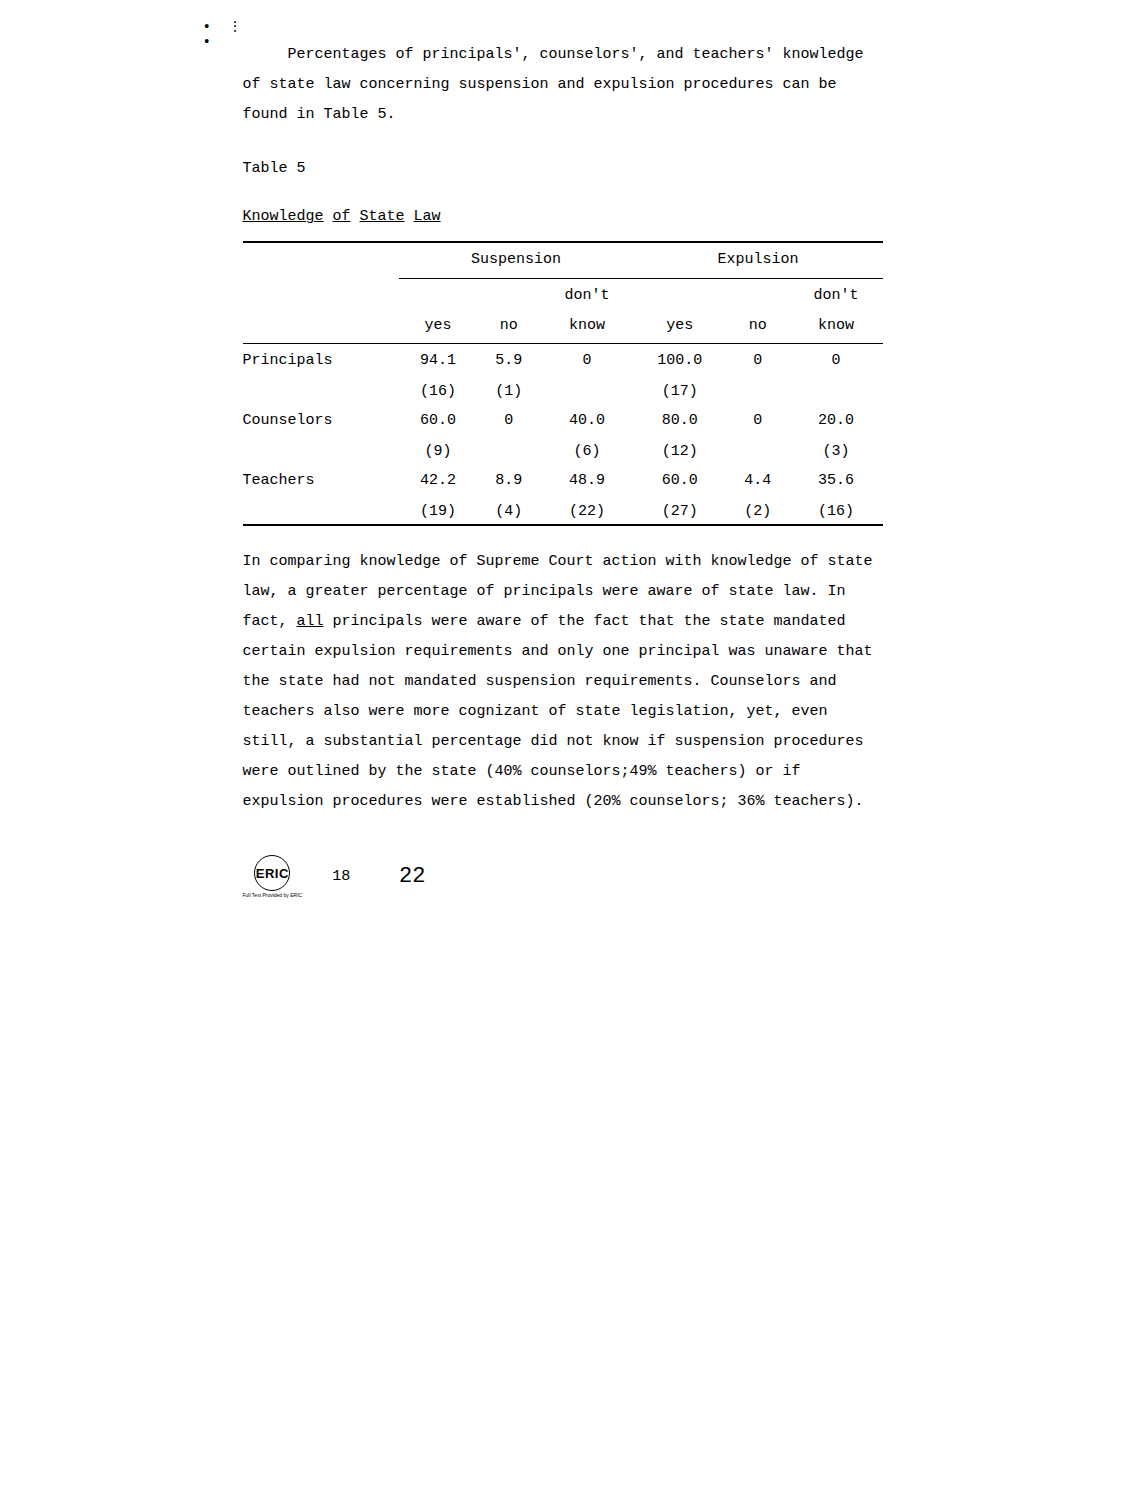• ⋮
•
Percentages of principals′, counselors′, and teachers′ knowledge of state law concerning suspension and expulsion procedures can be found in Table 5.
Table 5
Knowledge of State Law
| | Suspension | Expulsion |
| --- | --- | --- |
| yes | no | don′t know | yes | no | don′t know |
| Principals | 94.1 | 5.9 | 0 | 100.0 | 0 | 0 |
| | (16) | (1) | | (17) | | |
| Counselors | 60.0 | 0 | 40.0 | 80.0 | 0 | 20.0 |
| | (9) | | (6) | (12) | | (3) |
| Teachers | 42.2 | 8.9 | 48.9 | 60.0 | 4.4 | 35.6 |
| | (19) | (4) | (22) | (27) | (2) | (16) |
In comparing knowledge of Supreme Court action with knowledge of state law, a greater percentage of principals were aware of state law. In fact, all principals were aware of the fact that the state mandated certain expulsion requirements and only one principal was unaware that the state had not mandated suspension requirements. Counselors and teachers also were more cognizant of state legislation, yet, even still, a substantial percentage did not know if suspension procedures were outlined by the state (40% counselors;49% teachers) or if expulsion procedures were established (20% counselors; 36% teachers).
ERIC
Full Text Provided by ERIC
18 22